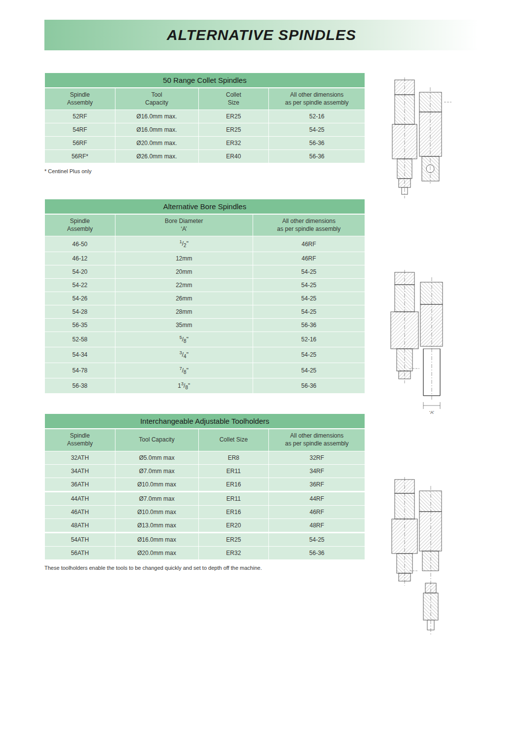ALTERNATIVE SPINDLES
50 Range Collet Spindles
| Spindle Assembly | Tool Capacity | Collet Size | All other dimensions as per spindle assembly |
| --- | --- | --- | --- |
| 52RF | Ø16.0mm max. | ER25 | 52-16 |
| 54RF | Ø16.0mm max. | ER25 | 54-25 |
| 56RF | Ø20.0mm max. | ER32 | 56-36 |
| 56RF* | Ø26.0mm max. | ER40 | 56-36 |
* Centinel Plus only
Alternative Bore Spindles
| Spindle Assembly | Bore Diameter ‘A’ | All other dimensions as per spindle assembly |
| --- | --- | --- |
| 46-50 | 1 / 2 " | 46RF |
| 46-12 | 12mm | 46RF |
| 54-20 | 20mm | 54-25 |
| 54-22 | 22mm | 54-25 |
| 54-26 | 26mm | 54-25 |
| 54-28 | 28mm | 54-25 |
| 56-35 | 35mm | 56-36 |
| 52-58 | 5 / 8 " | 52-16 |
| 54-34 | 3 / 4 " | 54-25 |
| 54-78 | 7 / 8 " | 54-25 |
| 56-38 | 1 3 / 8 " | 56-36 |
Interchangeable Adjustable Toolholders
| Spindle Assembly | Tool Capacity | Collet Size | All other dimensions as per spindle assembly |
| --- | --- | --- | --- |
| 32ATH | Ø5.0mm max | ER8 | 32RF |
| 34ATH | Ø7.0mm max | ER11 | 34RF |
| 36ATH | Ø10.0mm max | ER16 | 36RF |
| 44ATH | Ø7.0mm max | ER11 | 44RF |
| 46ATH | Ø10.0mm max | ER16 | 46RF |
| 48ATH | Ø13.0mm max | ER20 | 48RF |
| 54ATH | Ø16.0mm max | ER25 | 54-25 |
| 56ATH | Ø20.0mm max | ER32 | 56-36 |
These toolholders enable the tools to be changed quickly and set to depth off the machine.
‘A’